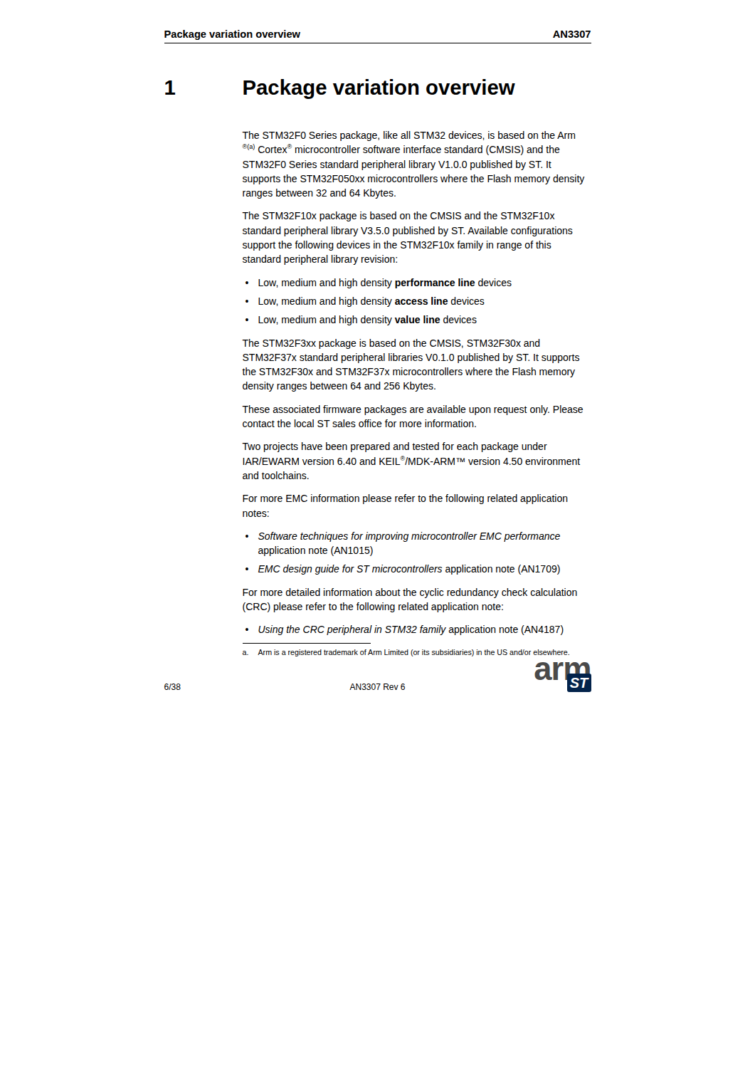Package variation overview AN3307
1
Package variation overview
The STM32F0 Series package, like all STM32 devices, is based on the Arm ®(a) Cortex® microcontroller software interface standard (CMSIS) and the STM32F0 Series standard peripheral library V1.0.0 published by ST. It supports the STM32F050xx microcontrollers where the Flash memory density ranges between 32 and 64 Kbytes.
The STM32F10x package is based on the CMSIS and the STM32F10x standard peripheral library V3.5.0 published by ST. Available configurations support the following devices in the STM32F10x family in range of this standard peripheral library revision:
Low, medium and high density performance line devices
Low, medium and high density access line devices
Low, medium and high density value line devices
The STM32F3xx package is based on the CMSIS, STM32F30x and STM32F37x standard peripheral libraries V0.1.0 published by ST. It supports the STM32F30x and STM32F37x microcontrollers where the Flash memory density ranges between 64 and 256 Kbytes.
These associated firmware packages are available upon request only. Please contact the local ST sales office for more information.
Two projects have been prepared and tested for each package under IAR/EWARM version 6.40 and KEIL®/MDK-ARM™ version 4.50 environment and toolchains.
For more EMC information please refer to the following related application notes:
Software techniques for improving microcontroller EMC performance application note (AN1015)
EMC design guide for ST microcontrollers application note (AN1709)
For more detailed information about the cyclic redundancy check calculation (CRC) please refer to the following related application note:
Using the CRC peripheral in STM32 family application note (AN4187)
arm
a.
Arm is a registered trademark of Arm Limited (or its subsidiaries) in the US and/or elsewhere.
6/38
AN3307 Rev 6
ST